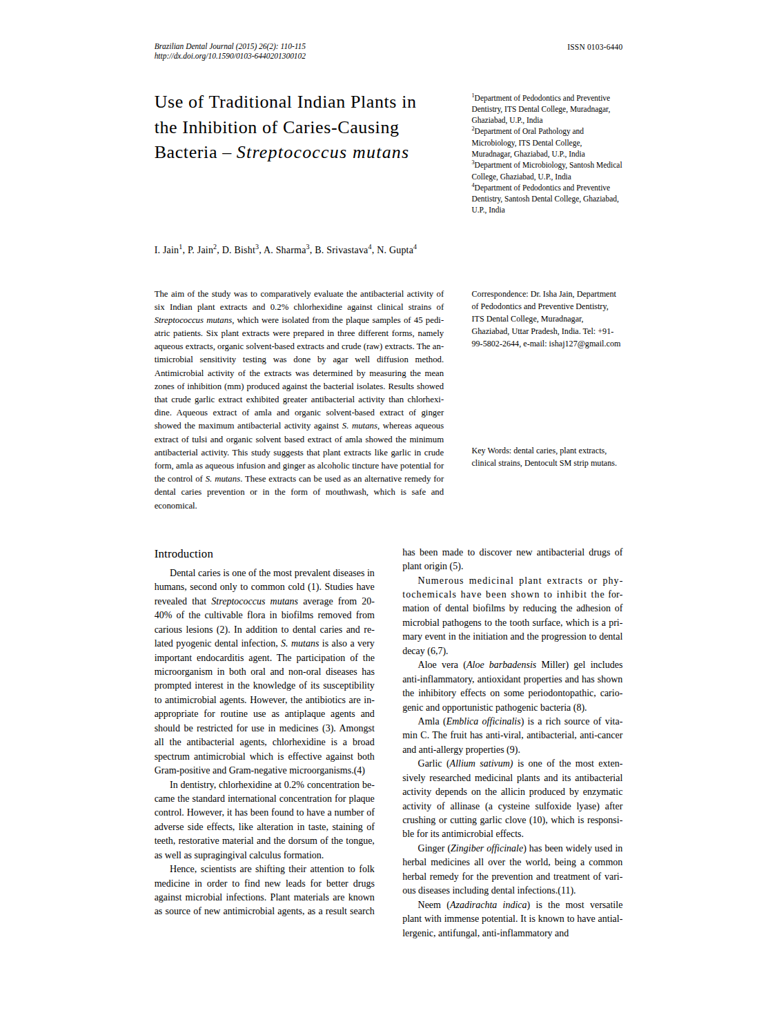Brazilian Dental Journal (2015) 26(2): 110-115
http://dx.doi.org/10.1590/0103-6440201300102
ISSN 0103-6440
Use of Traditional Indian Plants in the Inhibition of Caries-Causing Bacteria – Streptococcus mutans
1Department of Pedodontics and Preventive Dentistry, ITS Dental College, Muradnagar, Ghaziabad, U.P., India
2Department of Oral Pathology and Microbiology, ITS Dental College, Muradnagar, Ghaziabad, U.P., India
3Department of Microbiology, Santosh Medical College, Ghaziabad, U.P., India
4Department of Pedodontics and Preventive Dentistry, Santosh Dental College, Ghaziabad, U.P., India
I. Jain1, P. Jain2, D. Bisht3, A. Sharma3, B. Srivastava4, N. Gupta4
The aim of the study was to comparatively evaluate the antibacterial activity of six Indian plant extracts and 0.2% chlorhexidine against clinical strains of Streptococcus mutans, which were isolated from the plaque samples of 45 pediatric patients. Six plant extracts were prepared in three different forms, namely aqueous extracts, organic solvent-based extracts and crude (raw) extracts. The antimicrobial sensitivity testing was done by agar well diffusion method. Antimicrobial activity of the extracts was determined by measuring the mean zones of inhibition (mm) produced against the bacterial isolates. Results showed that crude garlic extract exhibited greater antibacterial activity than chlorhexidine. Aqueous extract of amla and organic solvent-based extract of ginger showed the maximum antibacterial activity against S. mutans, whereas aqueous extract of tulsi and organic solvent based extract of amla showed the minimum antibacterial activity. This study suggests that plant extracts like garlic in crude form, amla as aqueous infusion and ginger as alcoholic tincture have potential for the control of S. mutans. These extracts can be used as an alternative remedy for dental caries prevention or in the form of mouthwash, which is safe and economical.
Correspondence: Dr. Isha Jain, Department of Pedodontics and Preventive Dentistry, ITS Dental College, Muradnagar, Ghaziabad, Uttar Pradesh, India. Tel: +91-99-5802-2644, e-mail: ishaj127@gmail.com
Key Words: dental caries, plant extracts, clinical strains, Dentocult SM strip mutans.
Introduction
Dental caries is one of the most prevalent diseases in humans, second only to common cold (1). Studies have revealed that Streptococcus mutans average from 20-40% of the cultivable flora in biofilms removed from carious lesions (2). In addition to dental caries and related pyogenic dental infection, S. mutans is also a very important endocarditis agent. The participation of the microorganism in both oral and non-oral diseases has prompted interest in the knowledge of its susceptibility to antimicrobial agents. However, the antibiotics are inappropriate for routine use as antiplaque agents and should be restricted for use in medicines (3). Amongst all the antibacterial agents, chlorhexidine is a broad spectrum antimicrobial which is effective against both Gram-positive and Gram-negative microorganisms.(4)
In dentistry, chlorhexidine at 0.2% concentration became the standard international concentration for plaque control. However, it has been found to have a number of adverse side effects, like alteration in taste, staining of teeth, restorative material and the dorsum of the tongue, as well as supragingival calculus formation.
Hence, scientists are shifting their attention to folk medicine in order to find new leads for better drugs against microbial infections. Plant materials are known as source of new antimicrobial agents, as a result search has been made to discover new antibacterial drugs of plant origin (5).
Numerous medicinal plant extracts or phytochemicals have been shown to inhibit the formation of dental biofilms by reducing the adhesion of microbial pathogens to the tooth surface, which is a primary event in the initiation and the progression to dental decay (6,7).
Aloe vera (Aloe barbadensis Miller) gel includes anti-inflammatory, antioxidant properties and has shown the inhibitory effects on some periodontopathic, cariogenic and opportunistic pathogenic bacteria (8).
Amla (Emblica officinalis) is a rich source of vitamin C. The fruit has anti-viral, antibacterial, anti-cancer and anti-allergy properties (9).
Garlic (Allium sativum) is one of the most extensively researched medicinal plants and its antibacterial activity depends on the allicin produced by enzymatic activity of allinase (a cysteine sulfoxide lyase) after crushing or cutting garlic clove (10), which is responsible for its antimicrobial effects.
Ginger (Zingiber officinale) has been widely used in herbal medicines all over the world, being a common herbal remedy for the prevention and treatment of various diseases including dental infections.(11).
Neem (Azadirachta indica) is the most versatile plant with immense potential. It is known to have antiallergenic, antifungal, anti-inflammatory and